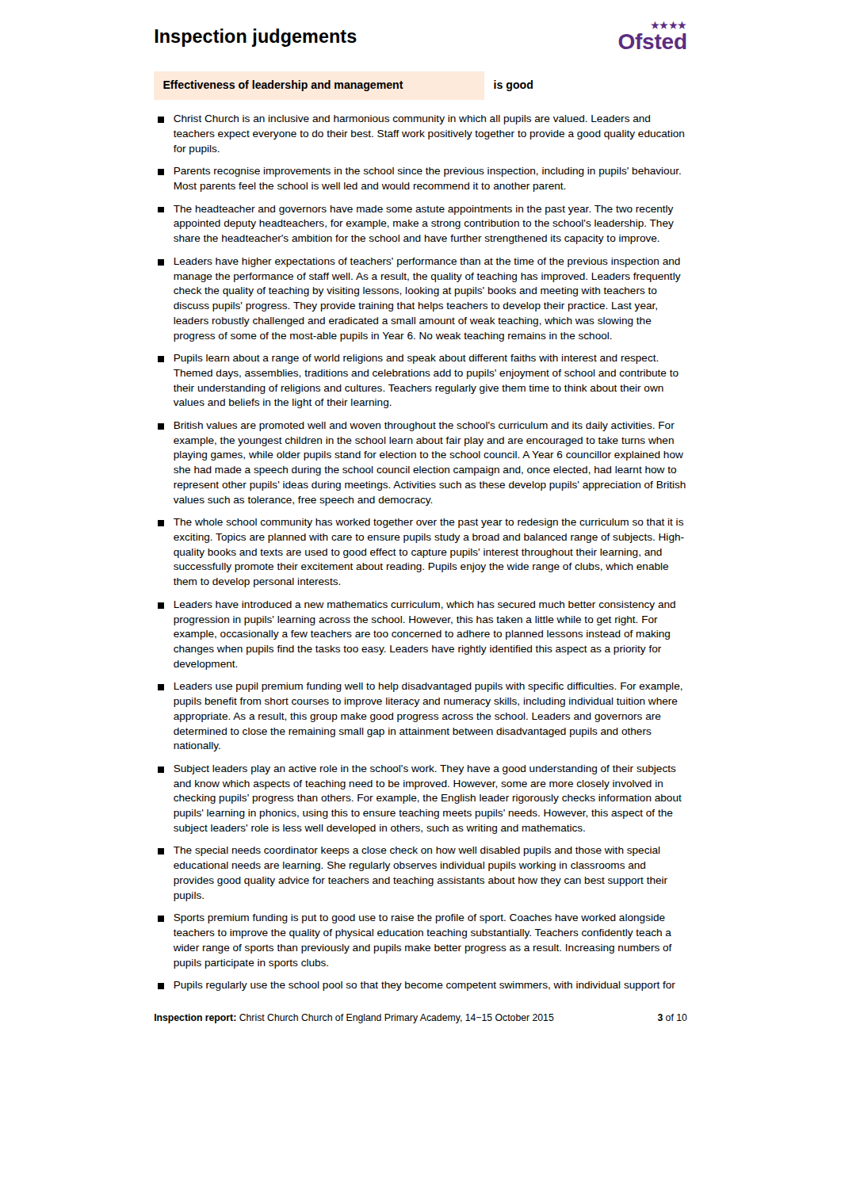Inspection judgements
★★★★
Ofsted
Effectiveness of leadership and management
is good
Christ Church is an inclusive and harmonious community in which all pupils are valued. Leaders and teachers expect everyone to do their best. Staff work positively together to provide a good quality education for pupils.
Parents recognise improvements in the school since the previous inspection, including in pupils' behaviour. Most parents feel the school is well led and would recommend it to another parent.
The headteacher and governors have made some astute appointments in the past year. The two recently appointed deputy headteachers, for example, make a strong contribution to the school's leadership. They share the headteacher's ambition for the school and have further strengthened its capacity to improve.
Leaders have higher expectations of teachers' performance than at the time of the previous inspection and manage the performance of staff well. As a result, the quality of teaching has improved. Leaders frequently check the quality of teaching by visiting lessons, looking at pupils' books and meeting with teachers to discuss pupils' progress. They provide training that helps teachers to develop their practice. Last year, leaders robustly challenged and eradicated a small amount of weak teaching, which was slowing the progress of some of the most-able pupils in Year 6. No weak teaching remains in the school.
Pupils learn about a range of world religions and speak about different faiths with interest and respect. Themed days, assemblies, traditions and celebrations add to pupils' enjoyment of school and contribute to their understanding of religions and cultures. Teachers regularly give them time to think about their own values and beliefs in the light of their learning.
British values are promoted well and woven throughout the school's curriculum and its daily activities. For example, the youngest children in the school learn about fair play and are encouraged to take turns when playing games, while older pupils stand for election to the school council. A Year 6 councillor explained how she had made a speech during the school council election campaign and, once elected, had learnt how to represent other pupils' ideas during meetings. Activities such as these develop pupils' appreciation of British values such as tolerance, free speech and democracy.
The whole school community has worked together over the past year to redesign the curriculum so that it is exciting. Topics are planned with care to ensure pupils study a broad and balanced range of subjects. High-quality books and texts are used to good effect to capture pupils' interest throughout their learning, and successfully promote their excitement about reading. Pupils enjoy the wide range of clubs, which enable them to develop personal interests.
Leaders have introduced a new mathematics curriculum, which has secured much better consistency and progression in pupils' learning across the school. However, this has taken a little while to get right. For example, occasionally a few teachers are too concerned to adhere to planned lessons instead of making changes when pupils find the tasks too easy. Leaders have rightly identified this aspect as a priority for development.
Leaders use pupil premium funding well to help disadvantaged pupils with specific difficulties. For example, pupils benefit from short courses to improve literacy and numeracy skills, including individual tuition where appropriate. As a result, this group make good progress across the school. Leaders and governors are determined to close the remaining small gap in attainment between disadvantaged pupils and others nationally.
Subject leaders play an active role in the school's work. They have a good understanding of their subjects and know which aspects of teaching need to be improved. However, some are more closely involved in checking pupils' progress than others. For example, the English leader rigorously checks information about pupils' learning in phonics, using this to ensure teaching meets pupils' needs. However, this aspect of the subject leaders' role is less well developed in others, such as writing and mathematics.
The special needs coordinator keeps a close check on how well disabled pupils and those with special educational needs are learning. She regularly observes individual pupils working in classrooms and provides good quality advice for teachers and teaching assistants about how they can best support their pupils.
Sports premium funding is put to good use to raise the profile of sport. Coaches have worked alongside teachers to improve the quality of physical education teaching substantially. Teachers confidently teach a wider range of sports than previously and pupils make better progress as a result. Increasing numbers of pupils participate in sports clubs.
Pupils regularly use the school pool so that they become competent swimmers, with individual support for
Inspection report: Christ Church Church of England Primary Academy, 14−15 October 2015
3 of 10